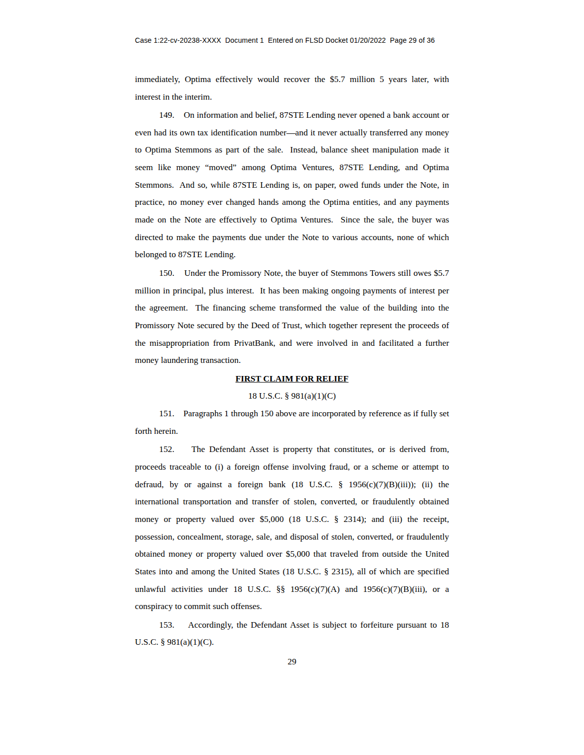Case 1:22-cv-20238-XXXX Document 1 Entered on FLSD Docket 01/20/2022 Page 29 of 36
immediately, Optima effectively would recover the $5.7 million 5 years later, with interest in the interim.
149. On information and belief, 87STE Lending never opened a bank account or even had its own tax identification number—and it never actually transferred any money to Optima Stemmons as part of the sale. Instead, balance sheet manipulation made it seem like money “moved” among Optima Ventures, 87STE Lending, and Optima Stemmons. And so, while 87STE Lending is, on paper, owed funds under the Note, in practice, no money ever changed hands among the Optima entities, and any payments made on the Note are effectively to Optima Ventures. Since the sale, the buyer was directed to make the payments due under the Note to various accounts, none of which belonged to 87STE Lending.
150. Under the Promissory Note, the buyer of Stemmons Towers still owes $5.7 million in principal, plus interest. It has been making ongoing payments of interest per the agreement. The financing scheme transformed the value of the building into the Promissory Note secured by the Deed of Trust, which together represent the proceeds of the misappropriation from PrivatBank, and were involved in and facilitated a further money laundering transaction.
FIRST CLAIM FOR RELIEF
18 U.S.C. § 981(a)(1)(C)
151. Paragraphs 1 through 150 above are incorporated by reference as if fully set forth herein.
152. The Defendant Asset is property that constitutes, or is derived from, proceeds traceable to (i) a foreign offense involving fraud, or a scheme or attempt to defraud, by or against a foreign bank (18 U.S.C. § 1956(c)(7)(B)(iii)); (ii) the international transportation and transfer of stolen, converted, or fraudulently obtained money or property valued over $5,000 (18 U.S.C. § 2314); and (iii) the receipt, possession, concealment, storage, sale, and disposal of stolen, converted, or fraudulently obtained money or property valued over $5,000 that traveled from outside the United States into and among the United States (18 U.S.C. § 2315), all of which are specified unlawful activities under 18 U.S.C. §§ 1956(c)(7)(A) and 1956(c)(7)(B)(iii), or a conspiracy to commit such offenses.
153. Accordingly, the Defendant Asset is subject to forfeiture pursuant to 18 U.S.C. § 981(a)(1)(C).
29